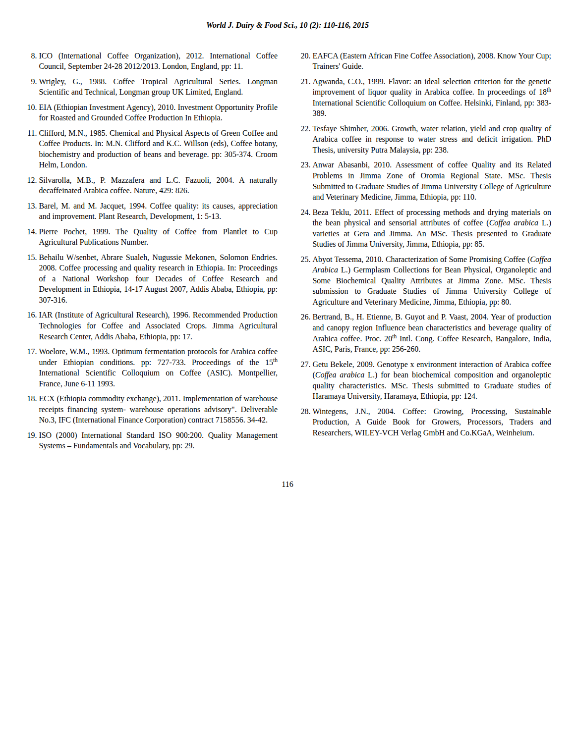World J. Dairy & Food Sci., 10 (2): 110-116, 2015
ICO (International Coffee Organization), 2012. International Coffee Council, September 24-28 2012/2013. London, England, pp: 11.
Wrigley, G., 1988. Coffee Tropical Agricultural Series. Longman Scientific and Technical, Longman group UK Limited, England.
EIA (Ethiopian Investment Agency), 2010. Investment Opportunity Profile for Roasted and Grounded Coffee Production In Ethiopia.
Clifford, M.N., 1985. Chemical and Physical Aspects of Green Coffee and Coffee Products. In: M.N. Clifford and K.C. Willson (eds), Coffee botany, biochemistry and production of beans and beverage. pp: 305-374. Croom Helm, London.
Silvarolla, M.B., P. Mazzafera and L.C. Fazuoli, 2004. A naturally decaffeinated Arabica coffee. Nature, 429: 826.
Barel, M. and M. Jacquet, 1994. Coffee quality: its causes, appreciation and improvement. Plant Research, Development, 1: 5-13.
Pierre Pochet, 1999. The Quality of Coffee from Plantlet to Cup Agricultural Publications Number.
Behailu W/senbet, Abrare Sualeh, Nugussie Mekonen, Solomon Endries. 2008. Coffee processing and quality research in Ethiopia. In: Proceedings of a National Workshop four Decades of Coffee Research and Development in Ethiopia, 14-17 August 2007, Addis Ababa, Ethiopia, pp: 307-316.
IAR (Institute of Agricultural Research), 1996. Recommended Production Technologies for Coffee and Associated Crops. Jimma Agricultural Research Center, Addis Ababa, Ethiopia, pp: 17.
Woelore, W.M., 1993. Optimum fermentation protocols for Arabica coffee under Ethiopian conditions. pp: 727-733. Proceedings of the 15th International Scientific Colloquium on Coffee (ASIC). Montpellier, France, June 6-11 1993.
ECX (Ethiopia commodity exchange), 2011. Implementation of warehouse receipts financing system- warehouse operations advisory". Deliverable No.3, IFC (International Finance Corporation) contract 7158556. 34-42.
ISO (2000) International Standard ISO 900:200. Quality Management Systems – Fundamentals and Vocabulary, pp: 29.
EAFCA (Eastern African Fine Coffee Association), 2008. Know Your Cup; Trainers' Guide.
Agwanda, C.O., 1999. Flavor: an ideal selection criterion for the genetic improvement of liquor quality in Arabica coffee. In proceedings of 18th International Scientific Colloquium on Coffee. Helsinki, Finland, pp: 383-389.
Tesfaye Shimber, 2006. Growth, water relation, yield and crop quality of Arabica coffee in response to water stress and deficit irrigation. PhD Thesis, university Putra Malaysia, pp: 238.
Anwar Abasanbi, 2010. Assessment of coffee Quality and its Related Problems in Jimma Zone of Oromia Regional State. MSc. Thesis Submitted to Graduate Studies of Jimma University College of Agriculture and Veterinary Medicine, Jimma, Ethiopia, pp: 110.
Beza Teklu, 2011. Effect of processing methods and drying materials on the bean physical and sensorial attributes of coffee (Coffea arabica L.) varieties at Gera and Jimma. An MSc. Thesis presented to Graduate Studies of Jimma University, Jimma, Ethiopia, pp: 85.
Abyot Tessema, 2010. Characterization of Some Promising Coffee (Coffea Arabica L.) Germplasm Collections for Bean Physical, Organoleptic and Some Biochemical Quality Attributes at Jimma Zone. MSc. Thesis submission to Graduate Studies of Jimma University College of Agriculture and Veterinary Medicine, Jimma, Ethiopia, pp: 80.
Bertrand, B., H. Etienne, B. Guyot and P. Vaast, 2004. Year of production and canopy region Influence bean characteristics and beverage quality of Arabica coffee. Proc. 20th Intl. Cong. Coffee Research, Bangalore, India, ASIC, Paris, France, pp: 256-260.
Getu Bekele, 2009. Genotype x environment interaction of Arabica coffee (Coffea arabica L.) for bean biochemical composition and organoleptic quality characteristics. MSc. Thesis submitted to Graduate studies of Haramaya University, Haramaya, Ethiopia, pp: 124.
Wintegens, J.N., 2004. Coffee: Growing, Processing, Sustainable Production, A Guide Book for Growers, Processors, Traders and Researchers, WILEY-VCH Verlag GmbH and Co.KGaA, Weinheium.
116